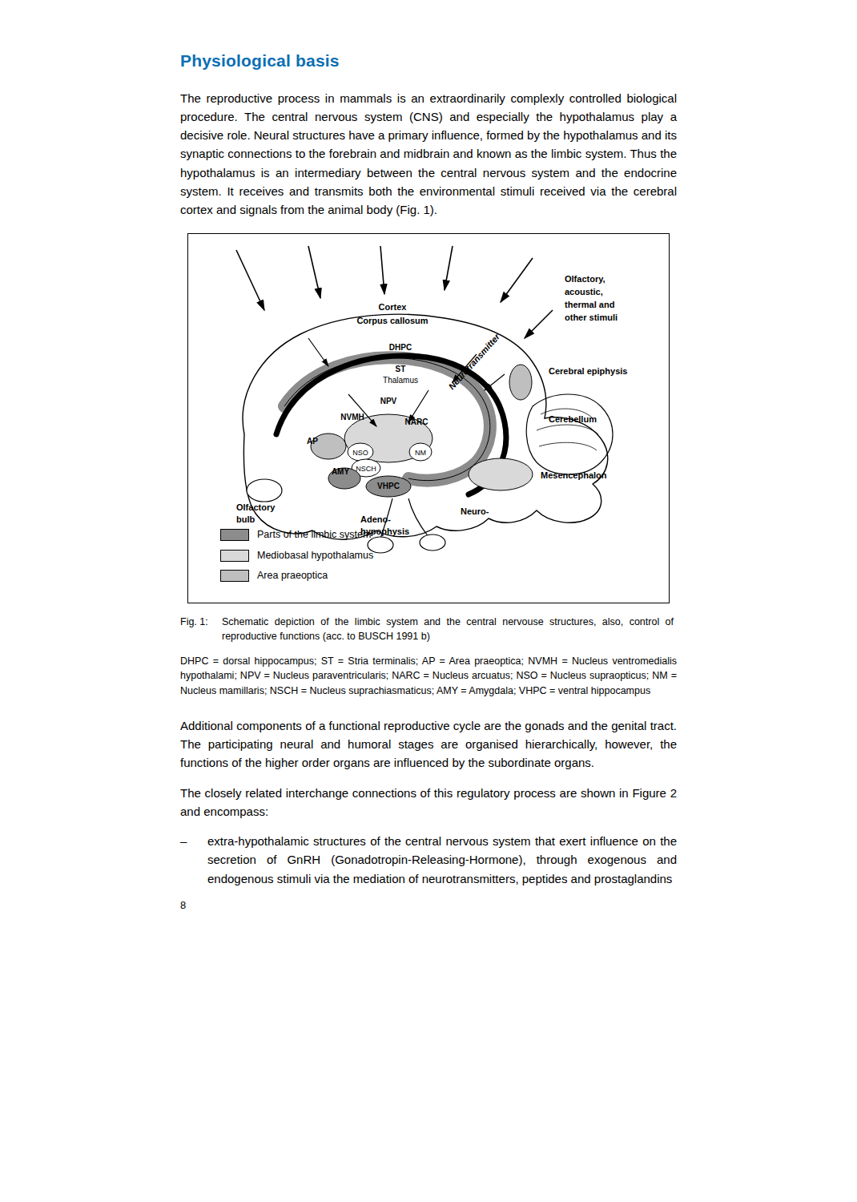Physiological basis
The reproductive process in mammals is an extraordinarily complexly controlled biological procedure. The central nervous system (CNS) and especially the hypothalamus play a decisive role. Neural structures have a primary influence, formed by the hypothalamus and its synaptic connections to the forebrain and midbrain and known as the limbic system. Thus the hypothalamus is an intermediary between the central nervous system and the endocrine system. It receives and transmits both the environmental stimuli received via the cerebral cortex and signals from the animal body (Fig. 1).
NSO NSCH NM Neurotransmitter Cortex Corpus callosum DHPC ST Thalamus NPV NVMH NARC AP AMY VHPC Olfactory, acoustic, thermal and other stimuli Cerebral epiphysis Cerebellum Mesencephalon Olfactory bulb Adeno- hypophysis Neuro-
Parts of the limbic system
Mediobasal hypothalamus
Area praeoptica
Fig. 1: Schematic depiction of the limbic system and the central nervouse structures, also, control of reproductive functions (acc. to BUSCH 1991 b)
DHPC = dorsal hippocampus; ST = Stria terminalis; AP = Area praeoptica; NVMH = Nucleus ventromedialis hypothalami; NPV = Nucleus paraventricularis; NARC = Nucleus arcuatus; NSO = Nucleus supraopticus; NM = Nucleus mamillaris; NSCH = Nucleus suprachiasmaticus; AMY = Amygdala; VHPC = ventral hippocampus
Additional components of a functional reproductive cycle are the gonads and the genital tract. The participating neural and humoral stages are organised hierarchically, however, the functions of the higher order organs are influenced by the subordinate organs.
The closely related interchange connections of this regulatory process are shown in Figure 2 and encompass:
extra-hypothalamic structures of the central nervous system that exert influence on the secretion of GnRH (Gonadotropin-Releasing-Hormone), through exogenous and endogenous stimuli via the mediation of neurotransmitters, peptides and prostaglandins
8